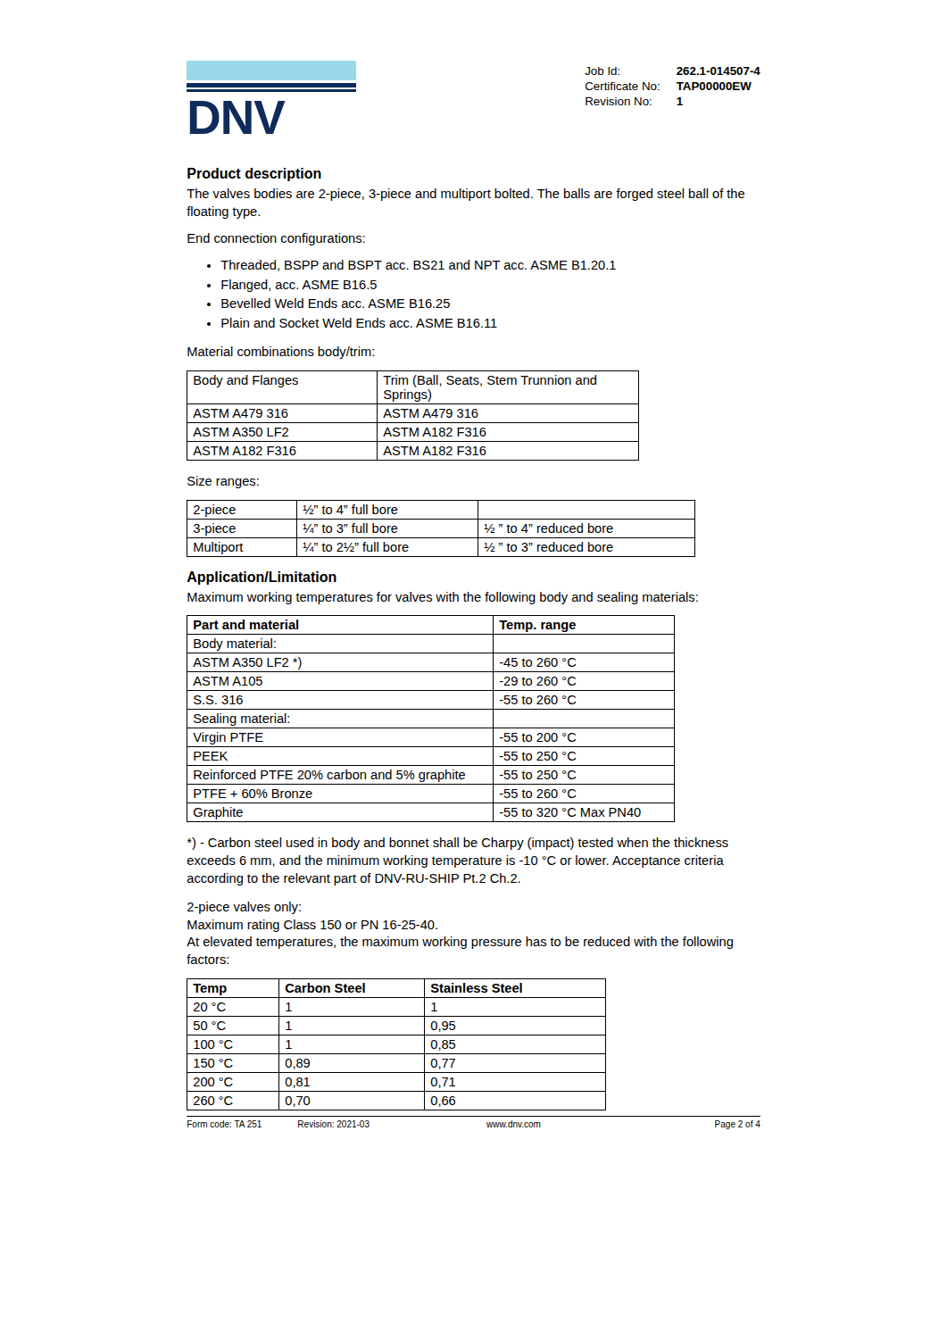DNV
| Job Id: | 262.1-014507-4 |
| Certificate No: | TAP00000EW |
| Revision No: | 1 |
Product description
The valves bodies are 2-piece, 3-piece and multiport bolted. The balls are forged steel ball of the floating type.
End connection configurations:
Threaded, BSPP and BSPT acc. BS21 and NPT acc. ASME B1.20.1
Flanged, acc. ASME B16.5
Bevelled Weld Ends acc. ASME B16.25
Plain and Socket Weld Ends acc. ASME B16.11
Material combinations body/trim:
| Body and Flanges | Trim (Ball, Seats, Stem Trunnion and Springs) |
| ASTM A479 316 | ASTM A479 316 |
| ASTM A350 LF2 | ASTM A182 F316 |
| ASTM A182 F316 | ASTM A182 F316 |
Size ranges:
| 2-piece | ½” to 4” full bore | |
| 3-piece | ¼” to 3” full bore | ½ ” to 4” reduced bore |
| Multiport | ¼” to 2½” full bore | ½ ” to 3” reduced bore |
Application/Limitation
Maximum working temperatures for valves with the following body and sealing materials:
| Part and material | Temp. range |
| --- | --- |
| Body material: | |
| ASTM A350 LF2 *) | -45 to 260 °C |
| ASTM A105 | -29 to 260 °C |
| S.S. 316 | -55 to 260 °C |
| Sealing material: | |
| Virgin PTFE | -55 to 200 °C |
| PEEK | -55 to 250 °C |
| Reinforced PTFE 20% carbon and 5% graphite | -55 to 250 °C |
| PTFE + 60% Bronze | -55 to 260 °C |
| Graphite | -55 to 320 °C Max PN40 |
*) - Carbon steel used in body and bonnet shall be Charpy (impact) tested when the thickness exceeds 6 mm, and the minimum working temperature is -10 °C or lower. Acceptance criteria according to the relevant part of DNV-RU-SHIP Pt.2 Ch.2.
2-piece valves only:
Maximum rating Class 150 or PN 16-25-40.
At elevated temperatures, the maximum working pressure has to be reduced with the following factors:
| Temp | Carbon Steel | Stainless Steel |
| --- | --- | --- |
| 20 °C | 1 | 1 |
| 50 °C | 1 | 0,95 |
| 100 °C | 1 | 0,85 |
| 150 °C | 0,89 | 0,77 |
| 200 °C | 0,81 | 0,71 |
| 260 °C | 0,70 | 0,66 |
Form code: TA 251 Revision: 2021-03
www.dnv.com
Page 2 of 4